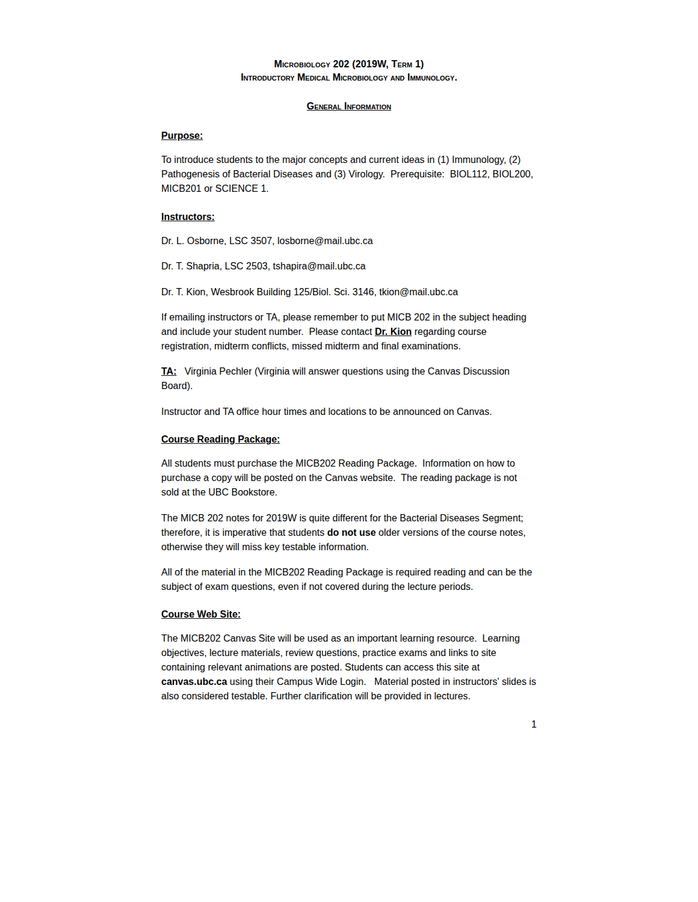Microbiology 202 (2019W, Term 1)
Introductory Medical Microbiology and Immunology.
General Information
Purpose:
To introduce students to the major concepts and current ideas in (1) Immunology, (2) Pathogenesis of Bacterial Diseases and (3) Virology. Prerequisite: BIOL112, BIOL200, MICB201 or SCIENCE 1.
Instructors:
Dr. L. Osborne, LSC 3507, losborne@mail.ubc.ca
Dr. T. Shapria, LSC 2503, tshapira@mail.ubc.ca
Dr. T. Kion, Wesbrook Building 125/Biol. Sci. 3146, tkion@mail.ubc.ca
If emailing instructors or TA, please remember to put MICB 202 in the subject heading and include your student number. Please contact Dr. Kion regarding course registration, midterm conflicts, missed midterm and final examinations.
TA: Virginia Pechler (Virginia will answer questions using the Canvas Discussion Board).
Instructor and TA office hour times and locations to be announced on Canvas.
Course Reading Package:
All students must purchase the MICB202 Reading Package. Information on how to purchase a copy will be posted on the Canvas website. The reading package is not sold at the UBC Bookstore.
The MICB 202 notes for 2019W is quite different for the Bacterial Diseases Segment; therefore, it is imperative that students do not use older versions of the course notes, otherwise they will miss key testable information.
All of the material in the MICB202 Reading Package is required reading and can be the subject of exam questions, even if not covered during the lecture periods.
Course Web Site:
The MICB202 Canvas Site will be used as an important learning resource. Learning objectives, lecture materials, review questions, practice exams and links to site containing relevant animations are posted. Students can access this site at canvas.ubc.ca using their Campus Wide Login. Material posted in instructors' slides is also considered testable. Further clarification will be provided in lectures.
1